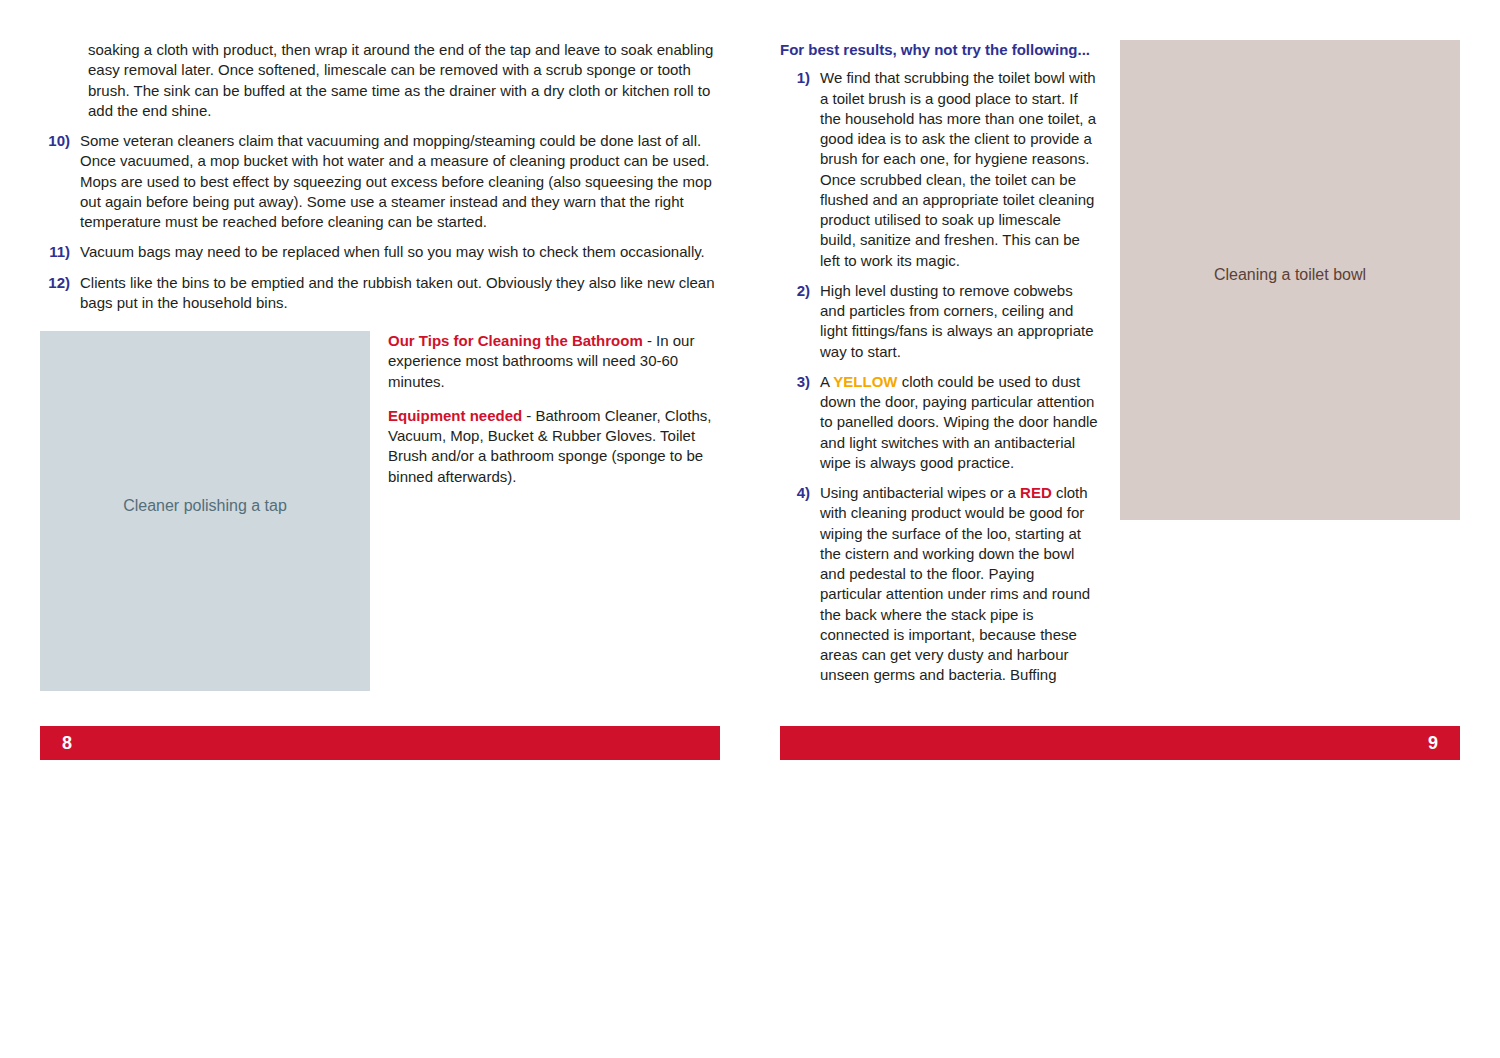soaking a cloth with product, then wrap it around the end of the tap and leave to soak enabling easy removal later. Once softened, limescale can be removed with a scrub sponge or tooth brush. The sink can be buffed at the same time as the drainer with a dry cloth or kitchen roll to add the end shine.
10) Some veteran cleaners claim that vacuuming and mopping/steaming could be done last of all. Once vacuumed, a mop bucket with hot water and a measure of cleaning product can be used. Mops are used to best effect by squeezing out excess before cleaning (also squeesing the mop out again before being put away). Some use a steamer instead and they warn that the right temperature must be reached before cleaning can be started.
11) Vacuum bags may need to be replaced when full so you may wish to check them occasionally.
12) Clients like the bins to be emptied and the rubbish taken out. Obviously they also like new clean bags put in the household bins.
Our Tips for Cleaning the Bathroom - In our experience most bathrooms will need 30-60 minutes.
Equipment needed - Bathroom Cleaner, Cloths, Vacuum, Mop, Bucket & Rubber Gloves. Toilet Brush and/or a bathroom sponge (sponge to be binned afterwards).
For best results, why not try the following...
1) We find that scrubbing the toilet bowl with a toilet brush is a good place to start. If the household has more than one toilet, a good idea is to ask the client to provide a brush for each one, for hygiene reasons. Once scrubbed clean, the toilet can be flushed and an appropriate toilet cleaning product utilised to soak up limescale build, sanitize and freshen. This can be left to work its magic.
2) High level dusting to remove cobwebs and particles from corners, ceiling and light fittings/fans is always an appropriate way to start.
3) A YELLOW cloth could be used to dust down the door, paying particular attention to panelled doors. Wiping the door handle and light switches with an antibacterial wipe is always good practice.
4) Using antibacterial wipes or a RED cloth with cleaning product would be good for wiping the surface of the loo, starting at the cistern and working down the bowl and pedestal to the floor. Paying particular attention under rims and round the back where the stack pipe is connected is important, because these areas can get very dusty and harbour unseen germs and bacteria. Buffing
8
9